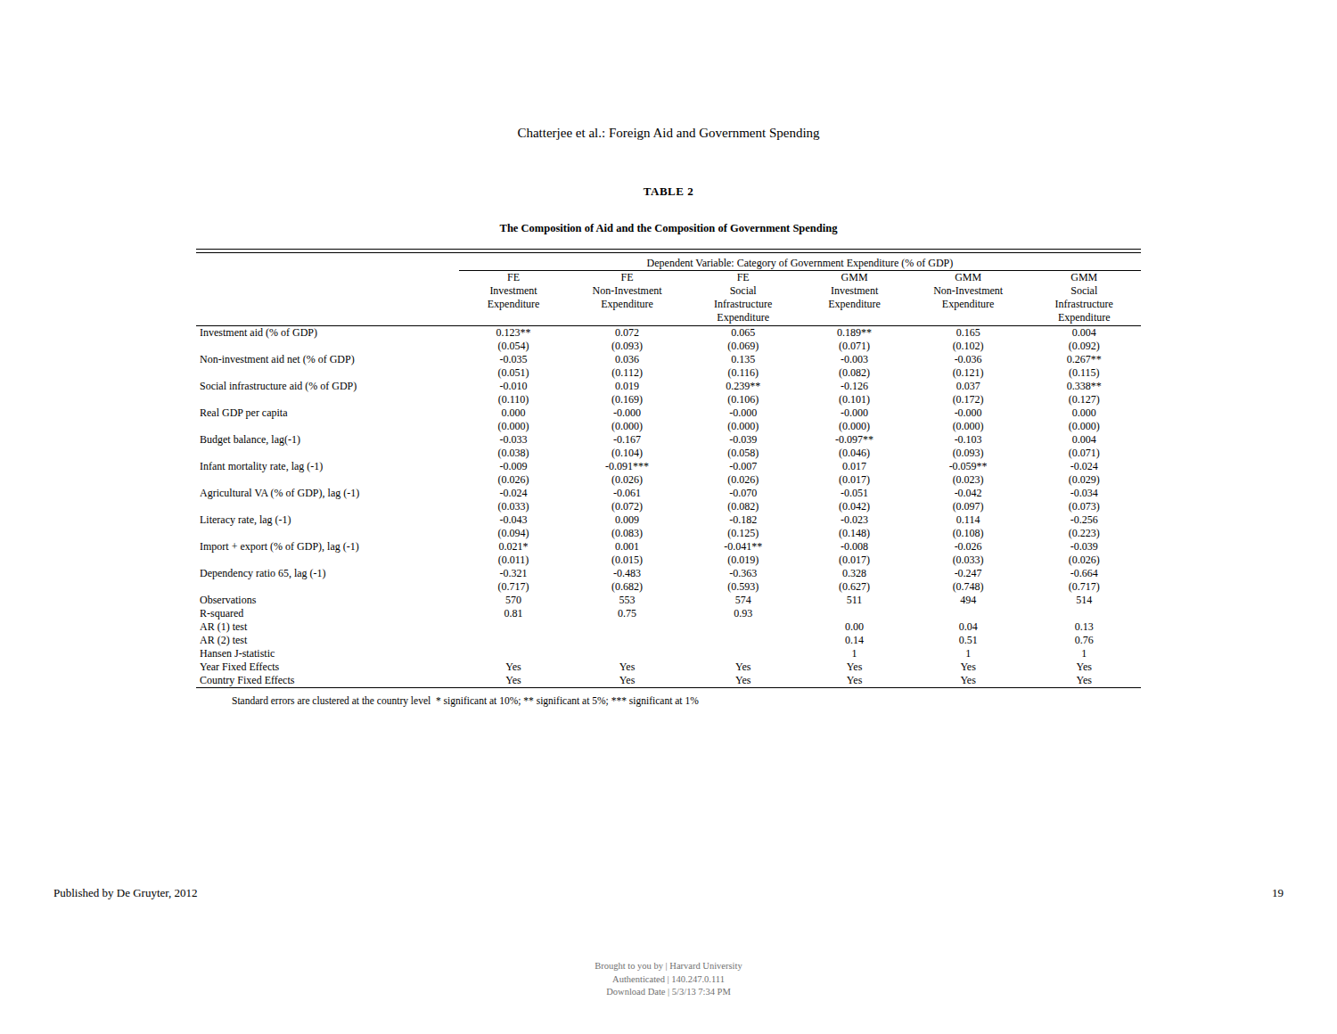Chatterjee et al.: Foreign Aid and Government Spending
TABLE 2
The Composition of Aid and the Composition of Government Spending
| | Dependent Variable: Category of Government Expenditure (% of GDP) |
| | FE | FE | FE | GMM | GMM | GMM |
| | Investment | Non-Investment | Social | Investment | Non-Investment | Social |
| | Expenditure | Expenditure | Infrastructure | Expenditure | Expenditure | Infrastructure |
| | | | Expenditure | | | Expenditure |
| Investment aid (% of GDP) | 0.123** | 0.072 | 0.065 | 0.189** | 0.165 | 0.004 |
| | (0.054) | (0.093) | (0.069) | (0.071) | (0.102) | (0.092) |
| Non-investment aid net (% of GDP) | -0.035 | 0.036 | 0.135 | -0.003 | -0.036 | 0.267** |
| | (0.051) | (0.112) | (0.116) | (0.082) | (0.121) | (0.115) |
| Social infrastructure aid (% of GDP) | -0.010 | 0.019 | 0.239** | -0.126 | 0.037 | 0.338** |
| | (0.110) | (0.169) | (0.106) | (0.101) | (0.172) | (0.127) |
| Real GDP per capita | 0.000 | -0.000 | -0.000 | -0.000 | -0.000 | 0.000 |
| | (0.000) | (0.000) | (0.000) | (0.000) | (0.000) | (0.000) |
| Budget balance, lag(-1) | -0.033 | -0.167 | -0.039 | -0.097** | -0.103 | 0.004 |
| | (0.038) | (0.104) | (0.058) | (0.046) | (0.093) | (0.071) |
| Infant mortality rate, lag (-1) | -0.009 | -0.091*** | -0.007 | 0.017 | -0.059** | -0.024 |
| | (0.026) | (0.026) | (0.026) | (0.017) | (0.023) | (0.029) |
| Agricultural VA (% of GDP), lag (-1) | -0.024 | -0.061 | -0.070 | -0.051 | -0.042 | -0.034 |
| | (0.033) | (0.072) | (0.082) | (0.042) | (0.097) | (0.073) |
| Literacy rate, lag (-1) | -0.043 | 0.009 | -0.182 | -0.023 | 0.114 | -0.256 |
| | (0.094) | (0.083) | (0.125) | (0.148) | (0.108) | (0.223) |
| Import + export (% of GDP), lag (-1) | 0.021* | 0.001 | -0.041** | -0.008 | -0.026 | -0.039 |
| | (0.011) | (0.015) | (0.019) | (0.017) | (0.033) | (0.026) |
| Dependency ratio 65, lag (-1) | -0.321 | -0.483 | -0.363 | 0.328 | -0.247 | -0.664 |
| | (0.717) | (0.682) | (0.593) | (0.627) | (0.748) | (0.717) |
| Observations | 570 | 553 | 574 | 511 | 494 | 514 |
| R-squared | 0.81 | 0.75 | 0.93 | | | |
| AR (1) test | | | | 0.00 | 0.04 | 0.13 |
| AR (2) test | | | | 0.14 | 0.51 | 0.76 |
| Hansen J-statistic | | | | 1 | 1 | 1 |
| Year Fixed Effects | Yes | Yes | Yes | Yes | Yes | Yes |
| Country Fixed Effects | Yes | Yes | Yes | Yes | Yes | Yes |
Standard errors are clustered at the country level * significant at 10%; ** significant at 5%; *** significant at 1%
Published by De Gruyter, 2012 19
Brought to you by | Harvard University
Authenticated | 140.247.0.111
Download Date | 5/3/13 7:34 PM